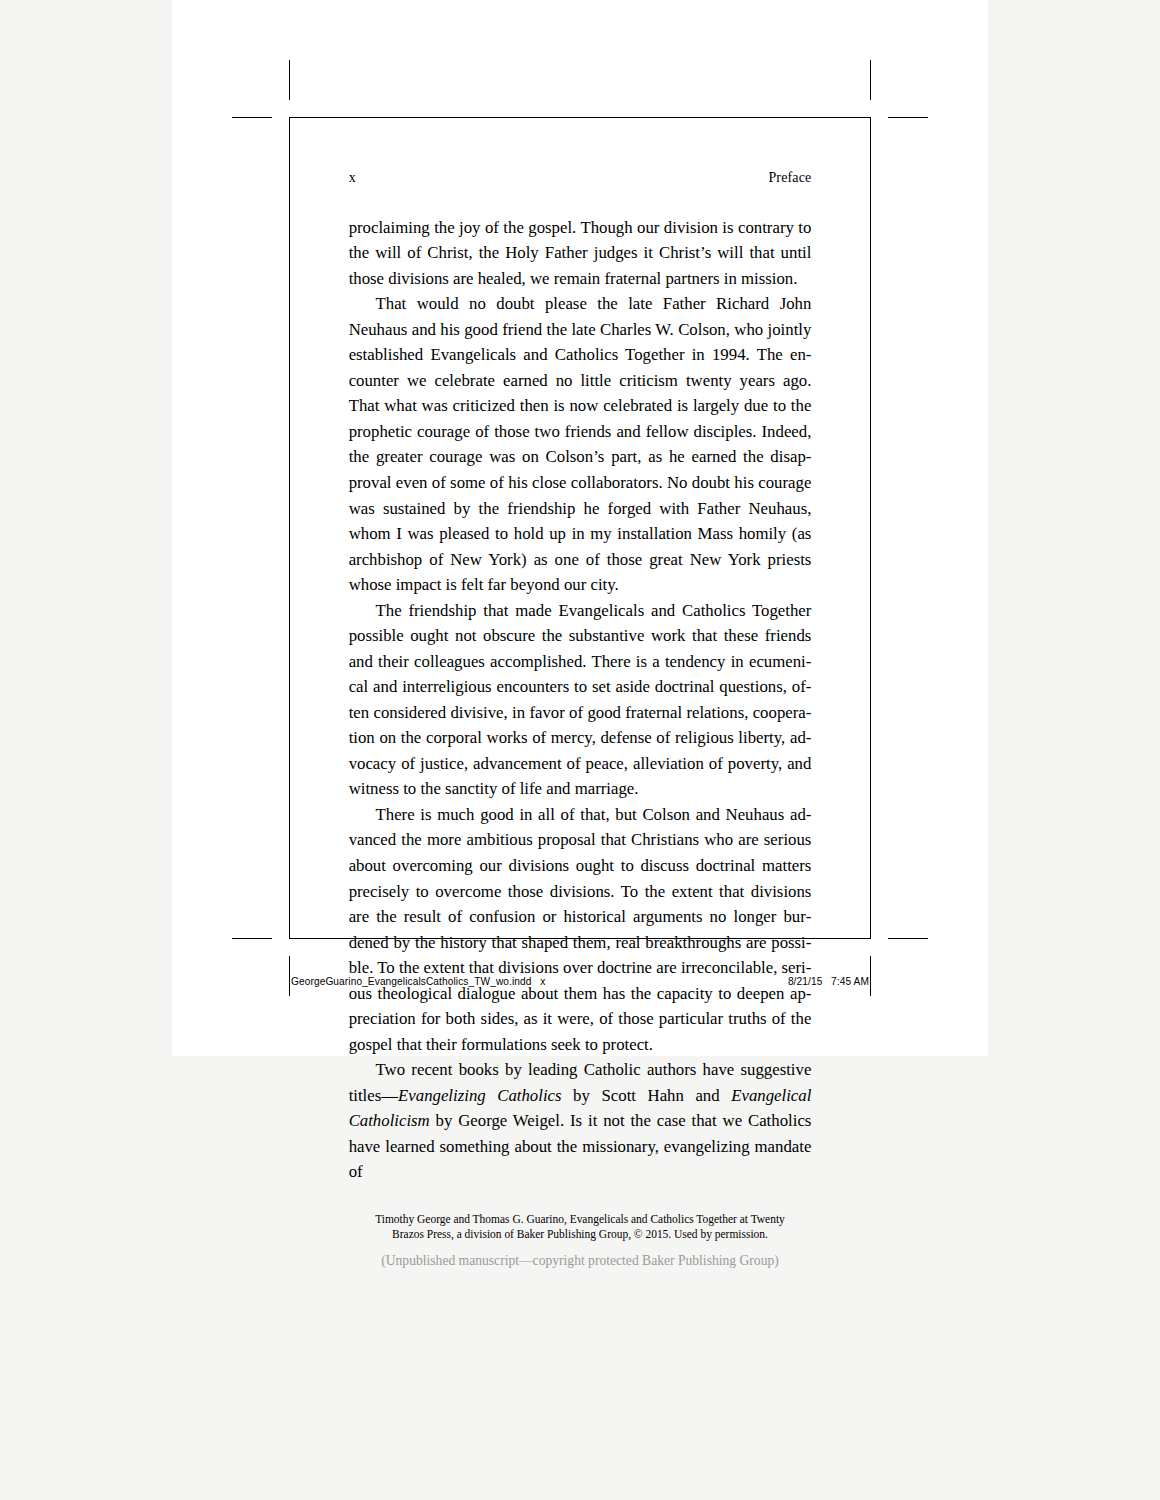x Preface
proclaiming the joy of the gospel. Though our division is contrary to the will of Christ, the Holy Father judges it Christ’s will that until those divisions are healed, we remain fraternal partners in mission.
That would no doubt please the late Father Richard John Neuhaus and his good friend the late Charles W. Colson, who jointly established Evangelicals and Catholics Together in 1994. The encounter we celebrate earned no little criticism twenty years ago. That what was criticized then is now celebrated is largely due to the prophetic courage of those two friends and fellow disciples. Indeed, the greater courage was on Colson’s part, as he earned the disapproval even of some of his close collaborators. No doubt his courage was sustained by the friendship he forged with Father Neuhaus, whom I was pleased to hold up in my installation Mass homily (as archbishop of New York) as one of those great New York priests whose impact is felt far beyond our city.
The friendship that made Evangelicals and Catholics Together possible ought not obscure the substantive work that these friends and their colleagues accomplished. There is a tendency in ecumenical and interreligious encounters to set aside doctrinal questions, often considered divisive, in favor of good fraternal relations, cooperation on the corporal works of mercy, defense of religious liberty, advocacy of justice, advancement of peace, alleviation of poverty, and witness to the sanctity of life and marriage.
There is much good in all of that, but Colson and Neuhaus advanced the more ambitious proposal that Christians who are serious about overcoming our divisions ought to discuss doctrinal matters precisely to overcome those divisions. To the extent that divisions are the result of confusion or historical arguments no longer burdened by the history that shaped them, real breakthroughs are possible. To the extent that divisions over doctrine are irreconcilable, serious theological dialogue about them has the capacity to deepen appreciation for both sides, as it were, of those particular truths of the gospel that their formulations seek to protect.
Two recent books by leading Catholic authors have suggestive titles—Evangelizing Catholics by Scott Hahn and Evangelical Catholicism by George Weigel. Is it not the case that we Catholics have learned something about the missionary, evangelizing mandate of
Timothy George and Thomas G. Guarino, Evangelicals and Catholics Together at Twenty
Brazos Press, a division of Baker Publishing Group, © 2015. Used by permission.
(Unpublished manuscript—copyright protected Baker Publishing Group)
GeorgeGuarino_EvangelicalsCatholics_TW_wo.indd x 8/21/15 7:45 AM